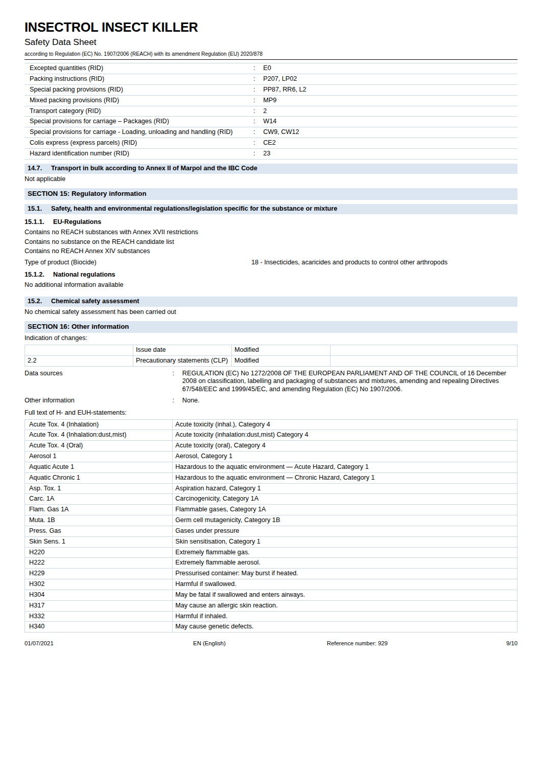INSECTROL INSECT KILLER
Safety Data Sheet
according to Regulation (EC) No. 1907/2006 (REACH) with its amendment Regulation (EU) 2020/878
| Excepted quantities (RID) | : | E0 |
| Packing instructions (RID) | : | P207, LP02 |
| Special packing provisions (RID) | : | PP87, RR6, L2 |
| Mixed packing provisions (RID) | : | MP9 |
| Transport category (RID) | : | 2 |
| Special provisions for carriage – Packages (RID) | : | W14 |
| Special provisions for carriage - Loading, unloading and handling (RID) | : | CW9, CW12 |
| Colis express (express parcels) (RID) | : | CE2 |
| Hazard identification number (RID) | : | 23 |
14.7. Transport in bulk according to Annex II of Marpol and the IBC Code
Not applicable
SECTION 15: Regulatory information
15.1. Safety, health and environmental regulations/legislation specific for the substance or mixture
15.1.1. EU-Regulations
Contains no REACH substances with Annex XVII restrictions
Contains no substance on the REACH candidate list
Contains no REACH Annex XIV substances
Type of product (Biocide)
18 - Insecticides, acaricides and products to control other arthropods
15.1.2. National regulations
No additional information available
15.2. Chemical safety assessment
No chemical safety assessment has been carried out
SECTION 16: Other information
Indication of changes:
| | Issue date | Modified | |
| 2.2 | Precautionary statements (CLP) | Modified | |
Data sources
:
REGULATION (EC) No 1272/2008 OF THE EUROPEAN PARLIAMENT AND OF THE COUNCIL of 16 December 2008 on classification, labelling and packaging of substances and mixtures, amending and repealing Directives 67/548/EEC and 1999/45/EC, and amending Regulation (EC) No 1907/2006.
Other information
:
None.
Full text of H- and EUH-statements:
| Acute Tox. 4 (Inhalation) | Acute toxicity (inhal.), Category 4 |
| Acute Tox. 4 (Inhalation:dust,mist) | Acute toxicity (inhalation:dust,mist) Category 4 |
| Acute Tox. 4 (Oral) | Acute toxicity (oral), Category 4 |
| Aerosol 1 | Aerosol, Category 1 |
| Aquatic Acute 1 | Hazardous to the aquatic environment — Acute Hazard, Category 1 |
| Aquatic Chronic 1 | Hazardous to the aquatic environment — Chronic Hazard, Category 1 |
| Asp. Tox. 1 | Aspiration hazard, Category 1 |
| Carc. 1A | Carcinogenicity, Category 1A |
| Flam. Gas 1A | Flammable gases, Category 1A |
| Muta. 1B | Germ cell mutagenicity, Category 1B |
| Press. Gas | Gases under pressure |
| Skin Sens. 1 | Skin sensitisation, Category 1 |
| H220 | Extremely flammable gas. |
| H222 | Extremely flammable aerosol. |
| H229 | Pressurised container: May burst if heated. |
| H302 | Harmful if swallowed. |
| H304 | May be fatal if swallowed and enters airways. |
| H317 | May cause an allergic skin reaction. |
| H332 | Harmful if inhaled. |
| H340 | May cause genetic defects. |
01/07/2021
EN (English)
Reference number: 929
9/10